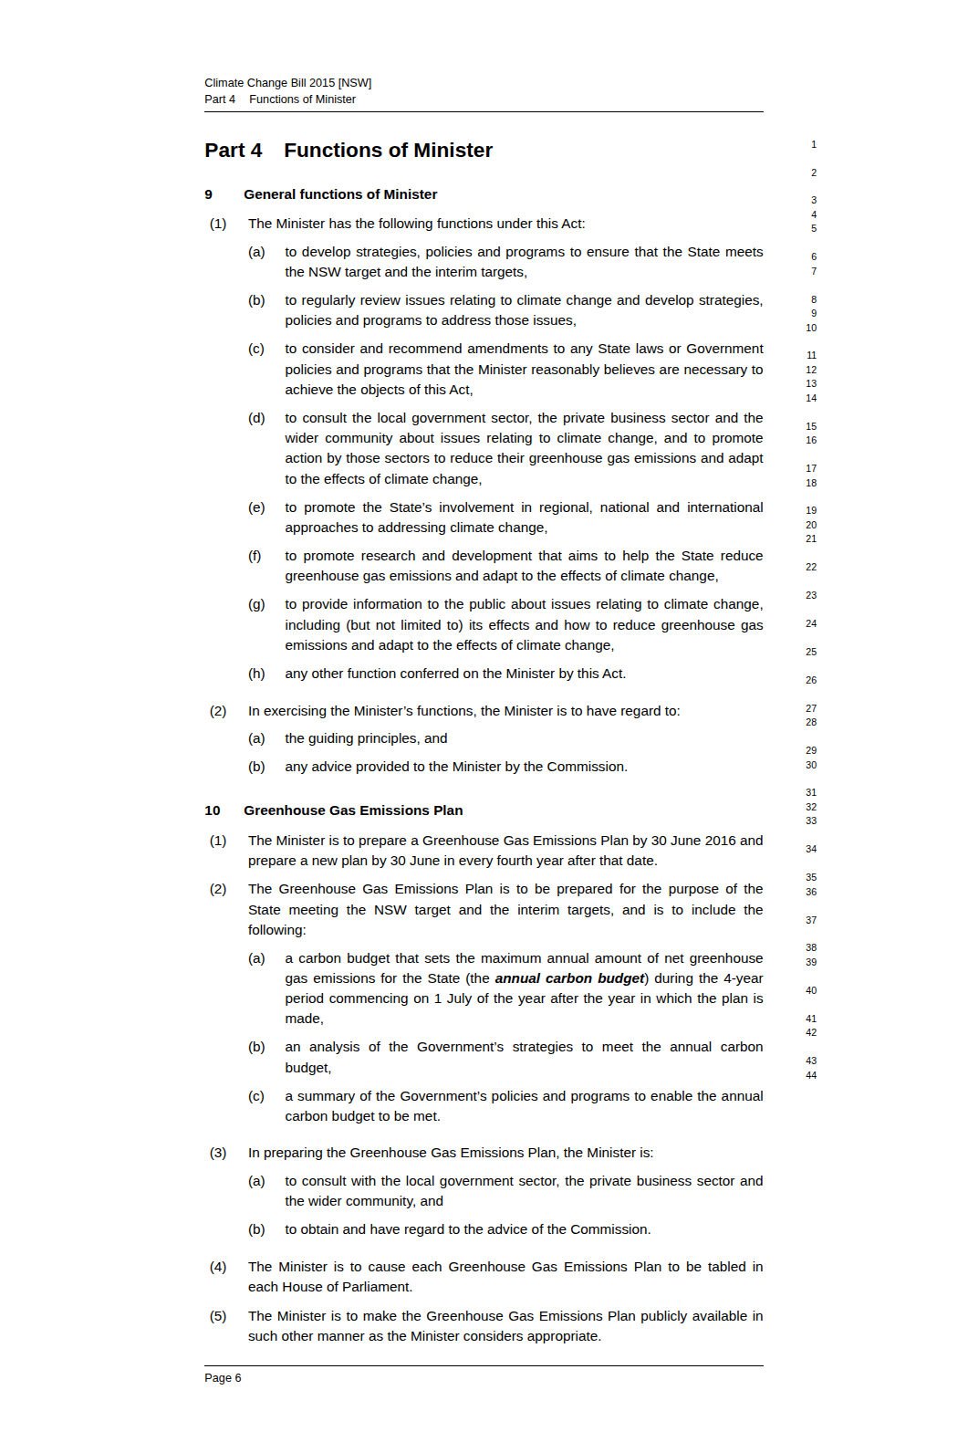Climate Change Bill 2015 [NSW]
Part 4 Functions of Minister
Part 4 Functions of Minister
9 General functions of Minister
(1)
The Minister has the following functions under this Act:
(a)
to develop strategies, policies and programs to ensure that the State meets the NSW target and the interim targets,
(b)
to regularly review issues relating to climate change and develop strategies, policies and programs to address those issues,
(c)
to consider and recommend amendments to any State laws or Government policies and programs that the Minister reasonably believes are necessary to achieve the objects of this Act,
(d)
to consult the local government sector, the private business sector and the wider community about issues relating to climate change, and to promote action by those sectors to reduce their greenhouse gas emissions and adapt to the effects of climate change,
(e)
to promote the State’s involvement in regional, national and international approaches to addressing climate change,
(f)
to promote research and development that aims to help the State reduce greenhouse gas emissions and adapt to the effects of climate change,
(g)
to provide information to the public about issues relating to climate change, including (but not limited to) its effects and how to reduce greenhouse gas emissions and adapt to the effects of climate change,
(h)
any other function conferred on the Minister by this Act.
(2)
In exercising the Minister’s functions, the Minister is to have regard to:
(a)
the guiding principles, and
(b)
any advice provided to the Minister by the Commission.
10 Greenhouse Gas Emissions Plan
(1)
The Minister is to prepare a Greenhouse Gas Emissions Plan by 30 June 2016 and prepare a new plan by 30 June in every fourth year after that date.
(2)
The Greenhouse Gas Emissions Plan is to be prepared for the purpose of the State meeting the NSW target and the interim targets, and is to include the following:
(a)
a carbon budget that sets the maximum annual amount of net greenhouse gas emissions for the State (the annual carbon budget) during the 4-year period commencing on 1 July of the year after the year in which the plan is made,
(b)
an analysis of the Government’s strategies to meet the annual carbon budget,
(c)
a summary of the Government’s policies and programs to enable the annual carbon budget to be met.
(3)
In preparing the Greenhouse Gas Emissions Plan, the Minister is:
(a)
to consult with the local government sector, the private business sector and the wider community, and
(b)
to obtain and have regard to the advice of the Commission.
(4)
The Minister is to cause each Greenhouse Gas Emissions Plan to be tabled in each House of Parliament.
(5)
The Minister is to make the Greenhouse Gas Emissions Plan publicly available in such other manner as the Minister considers appropriate.
1
2
3
4
5
6
7
8
9
10
11
12
13
14
15
16
17
18
19
20
21
22
23
24
25
26
27
28
29
30
31
32
33
34
35
36
37
38
39
40
41
42
43
44
Page 6